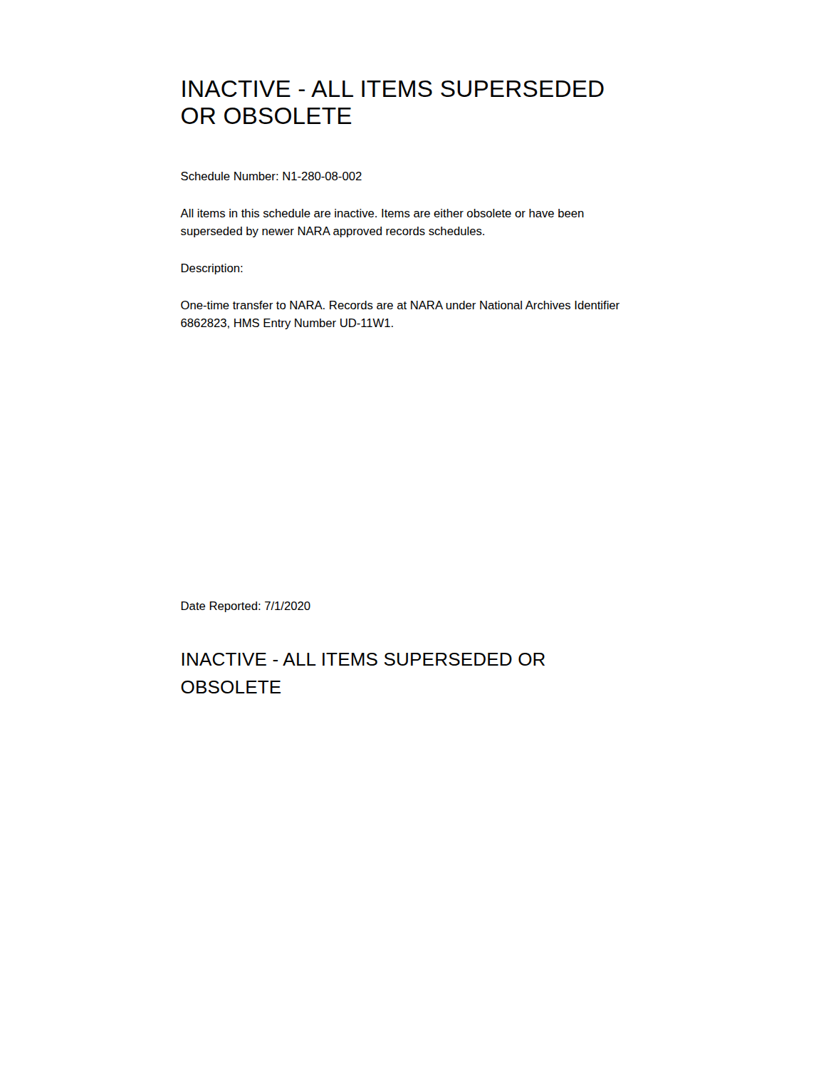INACTIVE - ALL ITEMS SUPERSEDED OR OBSOLETE
Schedule Number: N1-280-08-002
All items in this schedule are inactive. Items are either obsolete or have been superseded by newer NARA approved records schedules.
Description:
One-time transfer to NARA. Records are at NARA under National Archives Identifier 6862823, HMS Entry Number UD-11W1.
Date Reported: 7/1/2020
INACTIVE - ALL ITEMS SUPERSEDED OR OBSOLETE